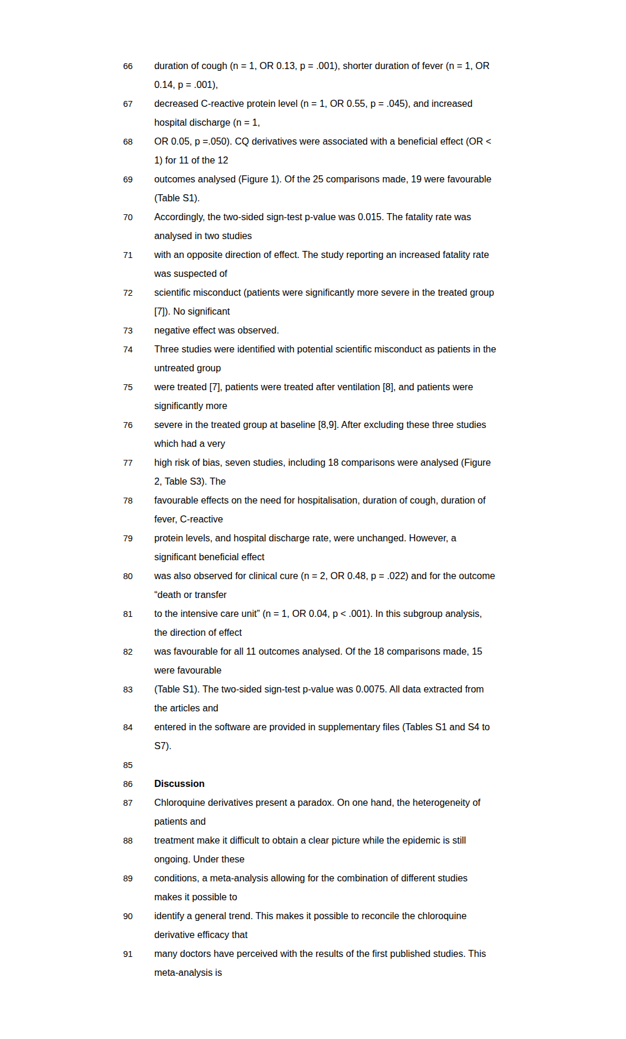66 duration of cough (n = 1, OR 0.13, p = .001), shorter duration of fever (n = 1, OR 0.14, p = .001),
67 decreased C-reactive protein level (n = 1, OR 0.55, p = .045), and increased hospital discharge (n = 1,
68 OR 0.05, p =.050). CQ derivatives were associated with a beneficial effect (OR < 1) for 11 of the 12
69 outcomes analysed (Figure 1). Of the 25 comparisons made, 19 were favourable (Table S1).
70 Accordingly, the two-sided sign-test p-value was 0.015. The fatality rate was analysed in two studies
71 with an opposite direction of effect. The study reporting an increased fatality rate was suspected of
72 scientific misconduct (patients were significantly more severe in the treated group [7]). No significant
73 negative effect was observed.
74 Three studies were identified with potential scientific misconduct as patients in the untreated group
75 were treated [7], patients were treated after ventilation [8], and patients were significantly more
76 severe in the treated group at baseline [8,9]. After excluding these three studies which had a very
77 high risk of bias, seven studies, including 18 comparisons were analysed (Figure 2, Table S3). The
78 favourable effects on the need for hospitalisation, duration of cough, duration of fever, C-reactive
79 protein levels, and hospital discharge rate, were unchanged. However, a significant beneficial effect
80 was also observed for clinical cure (n = 2, OR 0.48, p = .022) and for the outcome “death or transfer
81 to the intensive care unit” (n = 1, OR 0.04, p < .001). In this subgroup analysis, the direction of effect
82 was favourable for all 11 outcomes analysed. Of the 18 comparisons made, 15 were favourable
83 (Table S1). The two-sided sign-test p-value was 0.0075. All data extracted from the articles and
84 entered in the software are provided in supplementary files (Tables S1 and S4 to S7).
85
86 Discussion
87 Chloroquine derivatives present a paradox. On one hand, the heterogeneity of patients and
88 treatment make it difficult to obtain a clear picture while the epidemic is still ongoing. Under these
89 conditions, a meta-analysis allowing for the combination of different studies makes it possible to
90 identify a general trend. This makes it possible to reconcile the chloroquine derivative efficacy that
91 many doctors have perceived with the results of the first published studies. This meta-analysis is